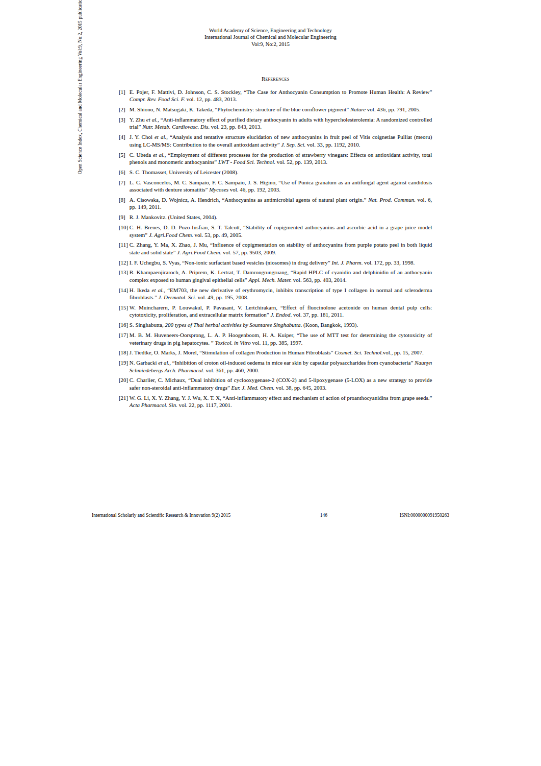World Academy of Science, Engineering and Technology
International Journal of Chemical and Molecular Engineering
Vol:9, No:2, 2015
Open Science Index, Chemical and Molecular Engineering Vol:9, No:2, 2015 publications.waset.org/10000421/pdf
References
[1] E. Pojer, F. Mattivi, D. Johnson, C. S. Stockley, “The Case for Anthocyanin Consumption to Promote Human Health: A Review” Compr. Rev. Food Sci. F. vol. 12, pp. 483, 2013.
[2] M. Shiono, N. Matsugaki, K. Takeda, “Phytochemistry: structure of the blue cornflower pigment” Nature vol. 436, pp. 791, 2005.
[3] Y. Zhu et al., “Anti-inflammatory effect of purified dietary anthocyanin in adults with hypercholesterolemia: A randomized controlled trial” Nutr. Metab. Cardiovasc. Dis. vol. 23, pp. 843, 2013.
[4] J. Y. Choi et al., “Analysis and tentative structure elucidation of new anthocyanins in fruit peel of Vitis coignetiae Pulliat (meoru) using LC-MS/MS: Contribution to the overall antioxidant activity” J. Sep. Sci. vol. 33, pp. 1192, 2010.
[5] C. Ubeda et al., “Employment of different processes for the production of strawberry vinegars: Effects on antioxidant activity, total phenols and monomeric anthocyanins” LWT - Food Sci. Technol. vol. 52, pp. 139, 2013.
[6] S. C. Thomasset, University of Leicester (2008).
[7] L. C. Vasconcelos, M. C. Sampaio, F. C. Sampaio, J. S. Higino, “Use of Punica granatum as an antifungal agent against candidosis associated with denture stomatitis” Mycoses vol. 46, pp. 192, 2003.
[8] A. Cisowska, D. Wojnicz, A. Hendrich, “Anthocyanins as antimicrobial agents of natural plant origin.” Nat. Prod. Commun. vol. 6, pp. 149, 2011.
[9] R. J. Mankovitz. (United States, 2004).
[10] C. H. Brenes, D. D. Pozo-Insfran, S. T. Talcott, “Stability of copigmented anthocyanins and ascorbic acid in a grape juice model system” J. Agri.Food Chem. vol. 53, pp. 49, 2005.
[11] C. Zhang, Y. Ma, X. Zhao, J. Mu, “Influence of copigmentation on stability of anthocyanins from purple potato peel in both liquid state and solid state” J. Agri.Food Chem. vol. 57, pp. 9503, 2009.
[12] I. F. Uchegbu, S. Vyas, “Non-ionic surfactant based vesicles (niosomes) in drug delivery” Int. J. Pharm. vol. 172, pp. 33, 1998.
[13] B. Khampaenjiraroch, A. Priprem, K. Lertrat, T. Damrongrungruang, “Rapid HPLC of cyanidin and delphinidin of an anthocyanin complex exposed to human gingival epithelial cells” Appl. Mech. Mater. vol. 563, pp. 403, 2014.
[14] H. Ikeda et al., “EM703, the new derivative of erythromycin, inhibits transcription of type I collagen in normal and scleroderma fibroblasts.” J. Dermatol. Sci. vol. 49, pp. 195, 2008.
[15] W. Muincharern, P. Louwakul, P. Pavasant, V. Lertchirakarn, “Effect of fluocinolone acetonide on human dental pulp cells: cytotoxicity, proliferation, and extracellular matrix formation” J. Endod. vol. 37, pp. 181, 2011.
[16] S. Singhabutta, 200 types of Thai herbal activities by Sountaree Singhabutta. (Koon, Bangkok, 1993).
[17] M. B. M. Huveneers-Oorsprong, L. A. P. Hoogenboom, H. A. Kuiper, “The use of MTT test for determining the cytotoxicity of veterinary drugs in pig hepatocytes. ” Toxicol. in Vitro vol. 11, pp. 385, 1997.
[18] J. Tiedtke, O. Marks, J. Morel, “Stimulation of collagen Production in Human Fibroblasts” Cosmet. Sci. Technol. vol., pp. 15, 2007.
[19] N. Garbacki et al., “Inhibition of croton oil-induced oedema in mice ear skin by capsular polysaccharides from cyanobacteria” Naunyn Schmiedebergs Arch. Pharmacol. vol. 361, pp. 460, 2000.
[20] C. Charlier, C. Michaux, “Dual inhibition of cyclooxygenase-2 (COX-2) and 5-lipoxygenase (5-LOX) as a new strategy to provide safer non-steroidal anti-inflammatory drugs” Eur. J. Med. Chem. vol. 38, pp. 645, 2003.
[21] W. G. Li, X. Y. Zhang, Y. J. Wu, X. T. X, “Anti-inflammatory effect and mechanism of action of proanthocyanidins from grape seeds.” Acta Pharmacol. Sin. vol. 22, pp. 1117, 2001.
International Scholarly and Scientific Research & Innovation 9(2) 2015 146 ISNI:0000000091950263